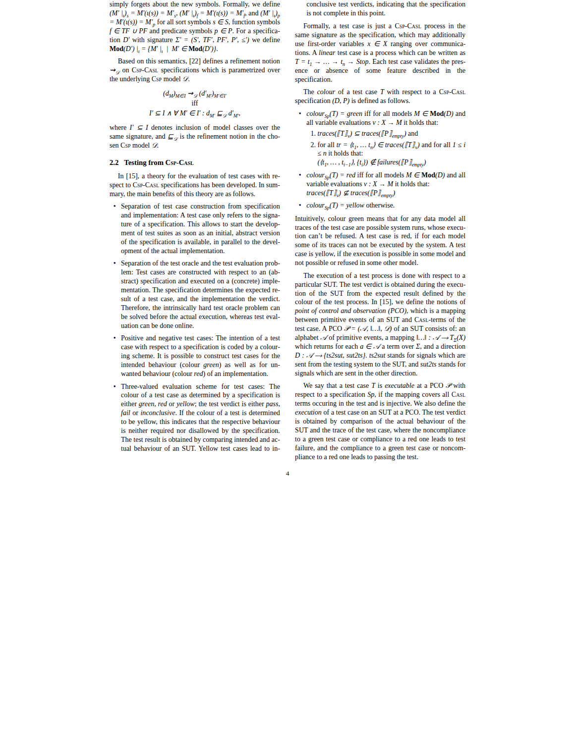simply forgets about the new symbols. Formally, we define (M′ |ι)s = M′(ι(s)) = M′s, (M′ |ι)f = M′(ι(s)) = M′f, and (M′ |ι)p = M′(ι(s)) = M′p for all sort symbols s ∈ S, function symbols f ∈ TF ∪ PF and predicate symbols p ∈ P. For a specification D′ with signature Σ′ = (S′, TF′, PF′, P′, ≤′) we define Mod(D′) |ι = {M′ |ι | M′ ∈ Mod(D′)}.
Based on this semantics, [22] defines a refinement notion ⇝𝒟 on Csp-Casl specifications which is parametrized over the underlying Csp model 𝒟.
(dM)M∈I ⇝𝒟 (d′M′)M′∈I′ iff I′ ⊆ I ∧ ∀ M′ ∈ I′ : dM′ ⊑𝒟 d′M′,
where I′ ⊆ I denotes inclusion of model classes over the same signature, and ⊑𝒟 is the refinement notion in the chosen Csp model 𝒟.
2.2 Testing from Csp-Casl
In [15], a theory for the evaluation of test cases with respect to Csp-Casl specifications has been developed. In summary, the main benefits of this theory are as follows.
Separation of test case construction from specification and implementation: A test case only refers to the signature of a specification. This allows to start the development of test suites as soon as an initial, abstract version of the specification is available, in parallel to the development of the actual implementation.
Separation of the test oracle and the test evaluation problem: Test cases are constructed with respect to an (abstract) specification and executed on a (concrete) implementation. The specification determines the expected result of a test case, and the implementation the verdict. Therefore, the intrinsically hard test oracle problem can be solved before the actual execution, whereas test evaluation can be done online.
Positive and negative test cases: The intention of a test case with respect to a specification is coded by a colouring scheme. It is possible to construct test cases for the intended behaviour (colour green) as well as for unwanted behaviour (colour red) of an implementation.
Three-valued evaluation scheme for test cases: The colour of a test case as determined by a specification is either green, red or yellow; the test verdict is either pass, fail or inconclusive. If the colour of a test is determined to be yellow, this indicates that the respective behaviour is neither required nor disallowed by the specification. The test result is obtained by comparing intended and actual behaviour of an SUT. Yellow test cases lead to inconclusive test verdicts, indicating that the specification is not complete in this point.
Formally, a test case is just a Csp-Casl process in the same signature as the specification, which may additionally use first-order variables x ∈ X ranging over communications. A linear test case is a process which can be written as T = t1 → … → tn → Stop. Each test case validates the presence or absence of some feature described in the specification.
The colour of a test case T with respect to a Csp-Casl specification (D, P) is defined as follows.
colourSp(T) = green iff for all models M ∈ Mod(D) and all variable evaluations ν : X → M it holds that:
traces(⟦T⟧ν) ⊆ traces(⟦P⟧empty) and
for all tr = ⟨t1, … tn⟩ ∈ traces(⟦T⟧ν) and for all 1 ≤ i ≤ n it holds that:
(⟨t1, … , ti−1⟩, {ti}) ∉ failures(⟦P⟧empty)
colourSp(T) = red iff for all models M ∈ Mod(D) and all variable evaluations ν : X → M it holds that:
traces(⟦T⟧ν) ⊈ traces(⟦P⟧empty)
colourSp(T) = yellow otherwise.
Intuitively, colour green means that for any data model all traces of the test case are possible system runs, whose execution can’t be refused. A test case is red, if for each model some of its traces can not be executed by the system. A test case is yellow, if the execution is possible in some model and not possible or refused in some other model.
The execution of a test process is done with respect to a particular SUT. The test verdict is obtained during the execution of the SUT from the expected result defined by the colour of the test process. In [15], we define the notions of point of control and observation (PCO), which is a mapping between primitive events of an SUT and Casl-terms of the test case. A PCO 𝒫 = (𝒜, ‖…‖, 𝒟) of an SUT consists of: an alphabet 𝒜 of primitive events, a mapping ‖…‖ : 𝒜 ⟶ TΣ(X) which returns for each a ∈ 𝒜 a term over Σ, and a direction D : 𝒜 ⟶ {ts2sut, sut2ts}. ts2sut stands for signals which are sent from the testing system to the SUT, and sut2ts stands for signals which are sent in the other direction.
We say that a test case T is executable at a PCO 𝒫 with respect to a specification Sp, if the mapping covers all Casl terms occuring in the test and is injective. We also define the execution of a test case on an SUT at a PCO. The test verdict is obtained by comparison of the actual behaviour of the SUT and the trace of the test case, where the noncompliance to a green test case or compliance to a red one leads to test failure, and the compliance to a green test case or noncompliance to a red one leads to passing the test.
4